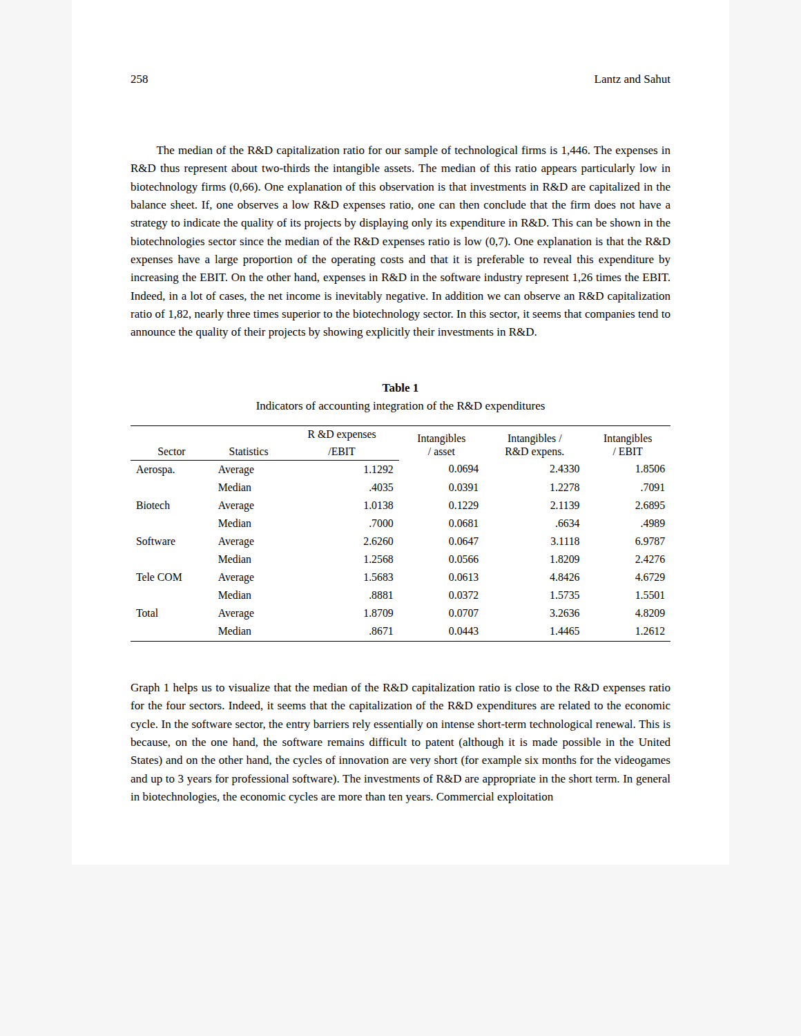258 Lantz and Sahut
The median of the R&D capitalization ratio for our sample of technological firms is 1,446. The expenses in R&D thus represent about two-thirds the intangible assets. The median of this ratio appears particularly low in biotechnology firms (0,66). One explanation of this observation is that investments in R&D are capitalized in the balance sheet. If, one observes a low R&D expenses ratio, one can then conclude that the firm does not have a strategy to indicate the quality of its projects by displaying only its expenditure in R&D. This can be shown in the biotechnologies sector since the median of the R&D expenses ratio is low (0,7). One explanation is that the R&D expenses have a large proportion of the operating costs and that it is preferable to reveal this expenditure by increasing the EBIT. On the other hand, expenses in R&D in the software industry represent 1,26 times the EBIT. Indeed, in a lot of cases, the net income is inevitably negative. In addition we can observe an R&D capitalization ratio of 1,82, nearly three times superior to the biotechnology sector. In this sector, it seems that companies tend to announce the quality of their projects by showing explicitly their investments in R&D.
Table 1 Indicators of accounting integration of the R&D expenditures
| | | R &D expenses | Intangibles / asset | Intangibles / R&D expens. | Intangibles / EBIT |
| --- | --- | --- | --- | --- | --- |
| Sector | Statistics | /EBIT |
| Aerospa. | Average | 1.1292 | 0.0694 | 2.4330 | 1.8506 |
| | Median | .4035 | 0.0391 | 1.2278 | .7091 |
| Biotech | Average | 1.0138 | 0.1229 | 2.1139 | 2.6895 |
| | Median | .7000 | 0.0681 | .6634 | .4989 |
| Software | Average | 2.6260 | 0.0647 | 3.1118 | 6.9787 |
| | Median | 1.2568 | 0.0566 | 1.8209 | 2.4276 |
| Tele COM | Average | 1.5683 | 0.0613 | 4.8426 | 4.6729 |
| | Median | .8881 | 0.0372 | 1.5735 | 1.5501 |
| Total | Average | 1.8709 | 0.0707 | 3.2636 | 4.8209 |
| | Median | .8671 | 0.0443 | 1.4465 | 1.2612 |
Graph 1 helps us to visualize that the median of the R&D capitalization ratio is close to the R&D expenses ratio for the four sectors. Indeed, it seems that the capitalization of the R&D expenditures are related to the economic cycle. In the software sector, the entry barriers rely essentially on intense short-term technological renewal. This is because, on the one hand, the software remains difficult to patent (although it is made possible in the United States) and on the other hand, the cycles of innovation are very short (for example six months for the videogames and up to 3 years for professional software). The investments of R&D are appropriate in the short term. In general in biotechnologies, the economic cycles are more than ten years. Commercial exploitation